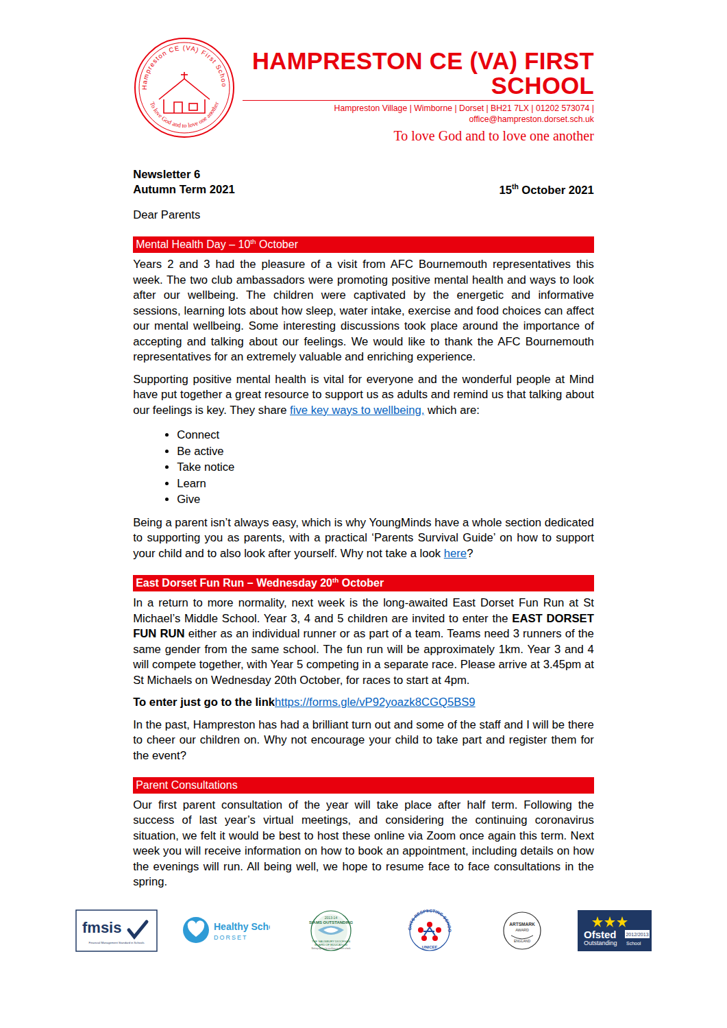Hampreston CE (VA) First School To love God and to love one another
HAMPRESTON CE (VA) FIRST SCHOOL
Hampreston Village | Wimborne | Dorset | BH21 7LX | 01202 573074 | office@hampreston.dorset.sch.uk
To love God and to love one another
Newsletter 6
Autumn Term 2021
15th October 2021
Dear Parents
Mental Health Day – 10th October
Years 2 and 3 had the pleasure of a visit from AFC Bournemouth representatives this week. The two club ambassadors were promoting positive mental health and ways to look after our wellbeing. The children were captivated by the energetic and informative sessions, learning lots about how sleep, water intake, exercise and food choices can affect our mental wellbeing. Some interesting discussions took place around the importance of accepting and talking about our feelings. We would like to thank the AFC Bournemouth representatives for an extremely valuable and enriching experience.
Supporting positive mental health is vital for everyone and the wonderful people at Mind have put together a great resource to support us as adults and remind us that talking about our feelings is key. They share five key ways to wellbeing, which are:
Connect
Be active
Take notice
Learn
Give
Being a parent isn’t always easy, which is why YoungMinds have a whole section dedicated to supporting you as parents, with a practical ‘Parents Survival Guide’ on how to support your child and to also look after yourself. Why not take a look here?
East Dorset Fun Run – Wednesday 20th October
In a return to more normality, next week is the long-awaited East Dorset Fun Run at St Michael’s Middle School. Year 3, 4 and 5 children are invited to enter the EAST DORSET FUN RUN either as an individual runner or as part of a team. Teams need 3 runners of the same gender from the same school. The fun run will be approximately 1km. Year 3 and 4 will compete together, with Year 5 competing in a separate race. Please arrive at 3.45pm at St Michaels on Wednesday 20th October, for races to start at 4pm.
To enter just go to the link https://forms.gle/vP92yoazk8CGQ5BS9
In the past, Hampreston has had a brilliant turn out and some of the staff and I will be there to cheer our children on. Why not encourage your child to take part and register them for the event?
Parent Consultations
Our first parent consultation of the year will take place after half term. Following the success of last year’s virtual meetings, and considering the continuing coronavirus situation, we felt it would be best to host these online via Zoom once again this term. Next week you will receive information on how to book an appointment, including details on how the evenings will run. All being well, we hope to resume face to face consultations in the spring.
fmsis Financial Management Standard in Schools
Healthy Schools DORSET
2013-14 SIAMS OUTSTANDING THE SALISBURY DIOCESAN BOARD OF EDUCATION Working together for excellence in church schools
RIGHTS RESPECTING SCHOOL UNICEF
ARTSMARK AWARD ENGLAND
Ofsted Outstanding School 2012/2013